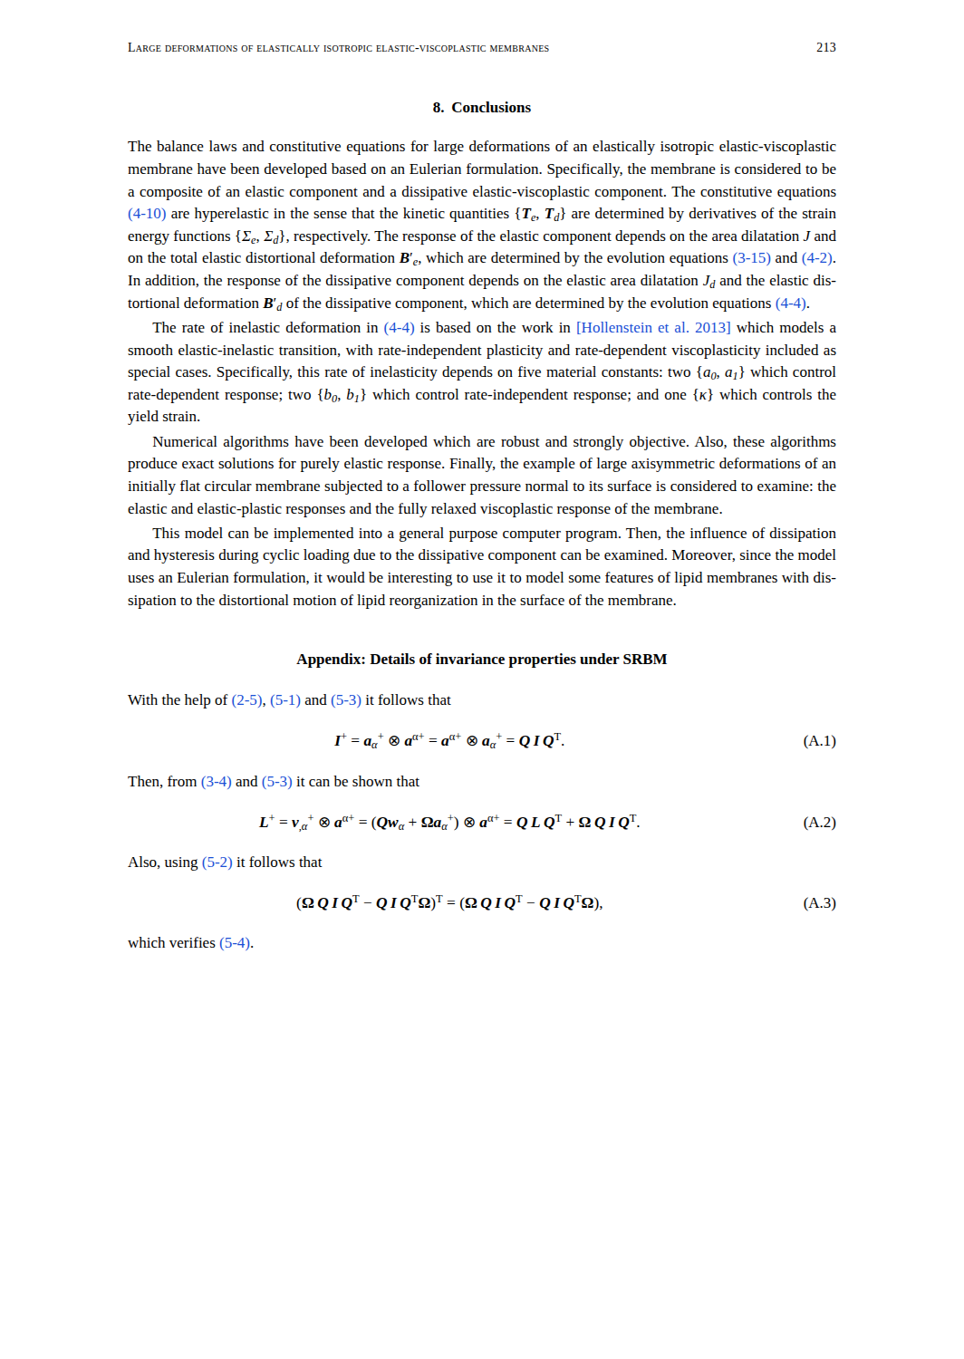Large deformations of elastically isotropic elastic-viscoplastic membranes 213
8. Conclusions
The balance laws and constitutive equations for large deformations of an elastically isotropic elastic-viscoplastic membrane have been developed based on an Eulerian formulation. Specifically, the membrane is considered to be a composite of an elastic component and a dissipative elastic-viscoplastic component. The constitutive equations (4-10) are hyperelastic in the sense that the kinetic quantities {Te, Td} are determined by derivatives of the strain energy functions {Σe, Σd}, respectively. The response of the elastic component depends on the area dilatation J and on the total elastic distortional deformation B′e, which are determined by the evolution equations (3-15) and (4-2). In addition, the response of the dissipative component depends on the elastic area dilatation Jd and the elastic distortional deformation B′d of the dissipative component, which are determined by the evolution equations (4-4).
The rate of inelastic deformation in (4-4) is based on the work in [Hollenstein et al. 2013] which models a smooth elastic-inelastic transition, with rate-independent plasticity and rate-dependent viscoplasticity included as special cases. Specifically, this rate of inelasticity depends on five material constants: two {a0, a1} which control rate-dependent response; two {b0, b1} which control rate-independent response; and one {κ} which controls the yield strain.
Numerical algorithms have been developed which are robust and strongly objective. Also, these algorithms produce exact solutions for purely elastic response. Finally, the example of large axisymmetric deformations of an initially flat circular membrane subjected to a follower pressure normal to its surface is considered to examine: the elastic and elastic-plastic responses and the fully relaxed viscoplastic response of the membrane.
This model can be implemented into a general purpose computer program. Then, the influence of dissipation and hysteresis during cyclic loading due to the dissipative component can be examined. Moreover, since the model uses an Eulerian formulation, it would be interesting to use it to model some features of lipid membranes with dissipation to the distortional motion of lipid reorganization in the surface of the membrane.
Appendix: Details of invariance properties under SRBM
With the help of (2-5), (5-1) and (5-3) it follows that
I+ = aα+ ⊗ aα+ = aα+ ⊗ aα+ = Q I QT. (A.1)
Then, from (3-4) and (5-3) it can be shown that
L+ = v,α+ ⊗ aα+ = (Qwα + Ωaα+) ⊗ aα+ = Q L QT + Ω Q I QT. (A.2)
Also, using (5-2) it follows that
(Ω Q I QT − Q I QTΩ)T = (Ω Q I QT − Q I QTΩ), (A.3)
which verifies (5-4).